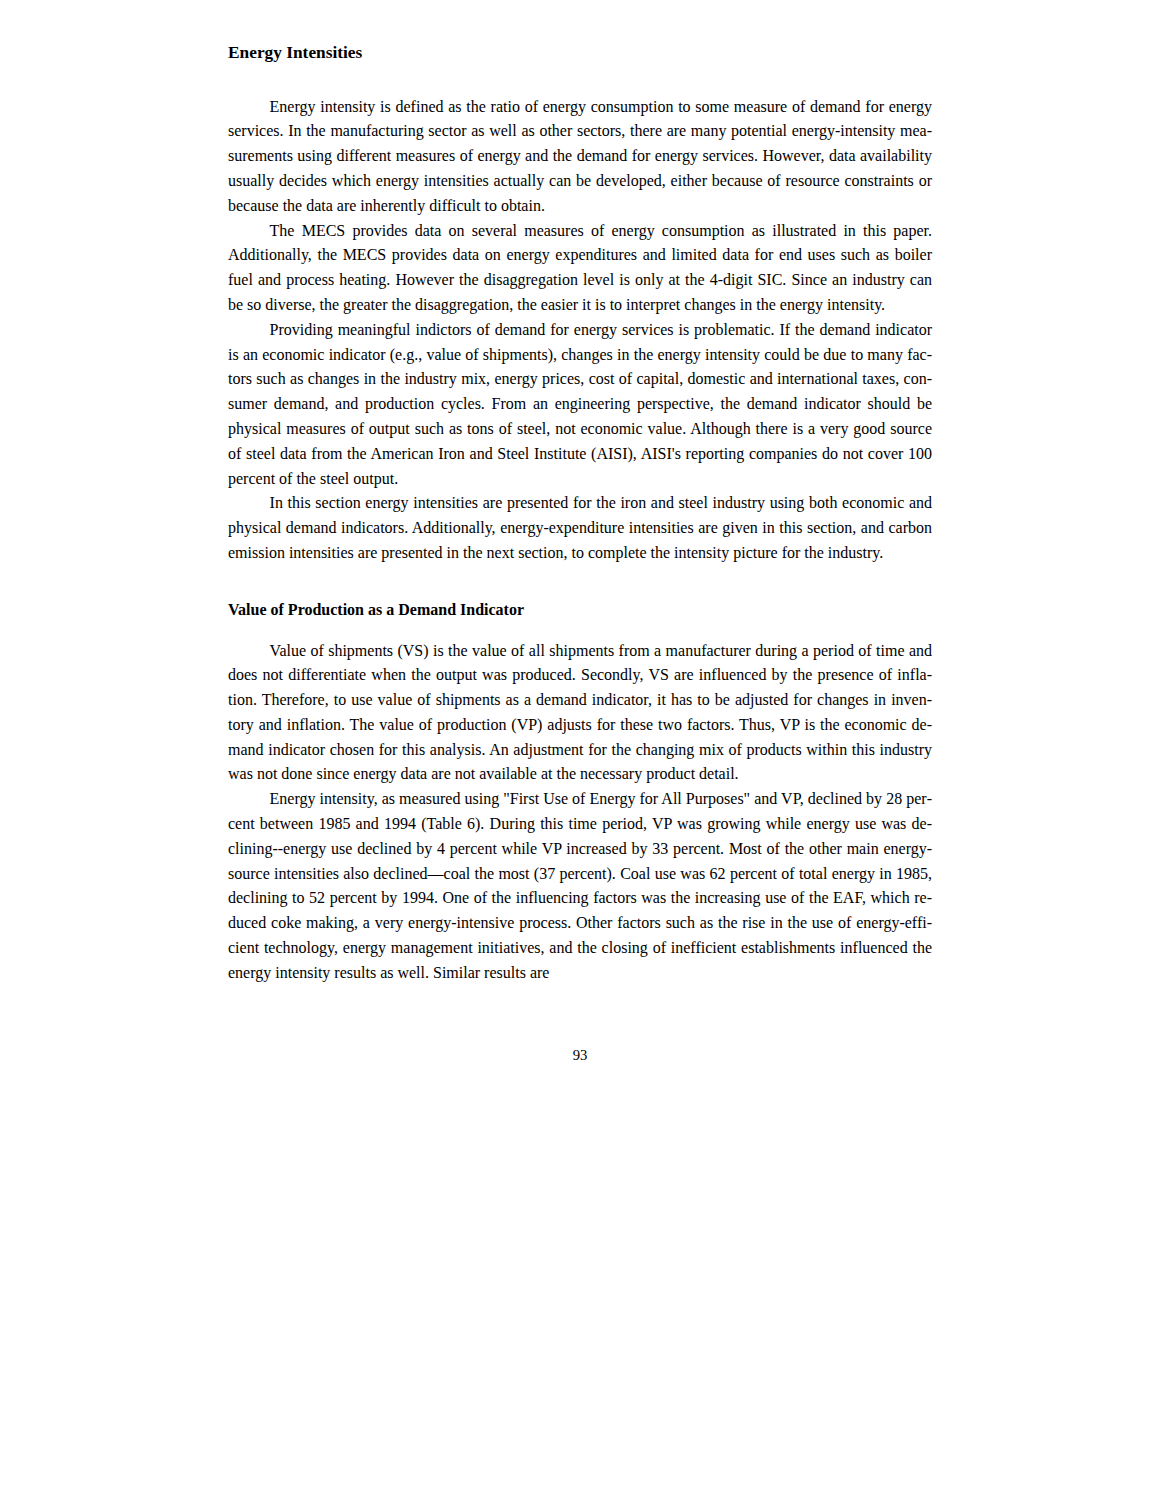Energy Intensities
Energy intensity is defined as the ratio of energy consumption to some measure of demand for energy services. In the manufacturing sector as well as other sectors, there are many potential energy-intensity measurements using different measures of energy and the demand for energy services. However, data availability usually decides which energy intensities actually can be developed, either because of resource constraints or because the data are inherently difficult to obtain.
The MECS provides data on several measures of energy consumption as illustrated in this paper. Additionally, the MECS provides data on energy expenditures and limited data for end uses such as boiler fuel and process heating. However the disaggregation level is only at the 4-digit SIC. Since an industry can be so diverse, the greater the disaggregation, the easier it is to interpret changes in the energy intensity.
Providing meaningful indictors of demand for energy services is problematic. If the demand indicator is an economic indicator (e.g., value of shipments), changes in the energy intensity could be due to many factors such as changes in the industry mix, energy prices, cost of capital, domestic and international taxes, consumer demand, and production cycles. From an engineering perspective, the demand indicator should be physical measures of output such as tons of steel, not economic value. Although there is a very good source of steel data from the American Iron and Steel Institute (AISI), AISI's reporting companies do not cover 100 percent of the steel output.
In this section energy intensities are presented for the iron and steel industry using both economic and physical demand indicators. Additionally, energy-expenditure intensities are given in this section, and carbon emission intensities are presented in the next section, to complete the intensity picture for the industry.
Value of Production as a Demand Indicator
Value of shipments (VS) is the value of all shipments from a manufacturer during a period of time and does not differentiate when the output was produced. Secondly, VS are influenced by the presence of inflation. Therefore, to use value of shipments as a demand indicator, it has to be adjusted for changes in inventory and inflation. The value of production (VP) adjusts for these two factors. Thus, VP is the economic demand indicator chosen for this analysis. An adjustment for the changing mix of products within this industry was not done since energy data are not available at the necessary product detail.
Energy intensity, as measured using "First Use of Energy for All Purposes" and VP, declined by 28 percent between 1985 and 1994 (Table 6). During this time period, VP was growing while energy use was declining--energy use declined by 4 percent while VP increased by 33 percent. Most of the other main energy-source intensities also declined—coal the most (37 percent). Coal use was 62 percent of total energy in 1985, declining to 52 percent by 1994. One of the influencing factors was the increasing use of the EAF, which reduced coke making, a very energy-intensive process. Other factors such as the rise in the use of energy-efficient technology, energy management initiatives, and the closing of inefficient establishments influenced the energy intensity results as well. Similar results are
93